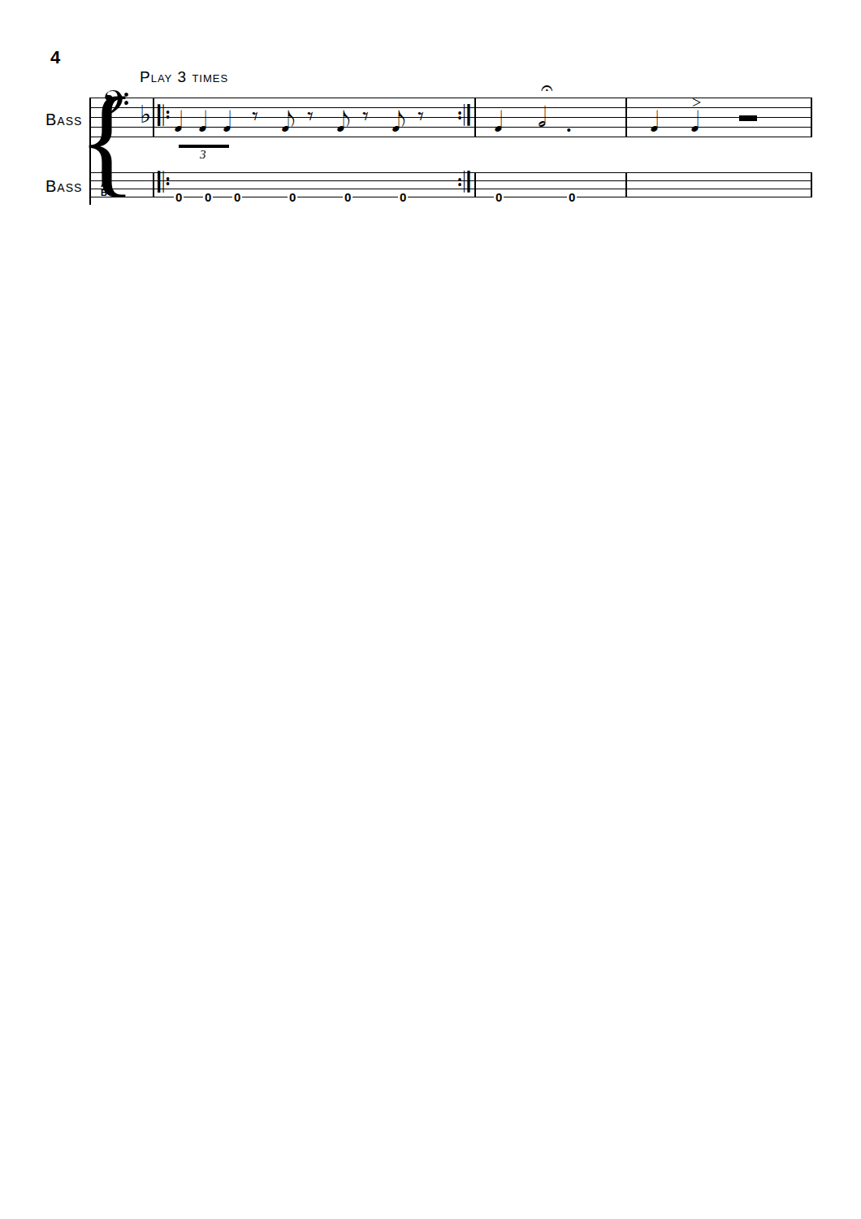4
Play 3 times
Bass
Bass
{
𝄢
♭
𝄆
𝅘𝅥
𝅘𝅥
𝅘𝅥
3
𝄾
𝅘𝅥𝅮
𝄾
𝅘𝅥𝅮
𝄾
𝅘𝅥𝅮
𝄾
𝄇
𝅘𝅥
𝄐
𝅗𝅥
.
𝅘𝅥
>
𝅘𝅥
T
A
B
𝄆
0
0
0
0
0
0
𝄇
0
0
Page 4. Bass part with standard notation and tablature. Direction: Play 3 times. Measure 1 is enclosed in repeat signs and contains a triplet of three quarter notes followed by alternating eighth rests and eighth notes, all on the open string (fret 0). Measure 2 has a quarter note, then a dotted half note with a fermata, on open strings. Measure 3 has a quarter note, an accented quarter note, and a whole rest.